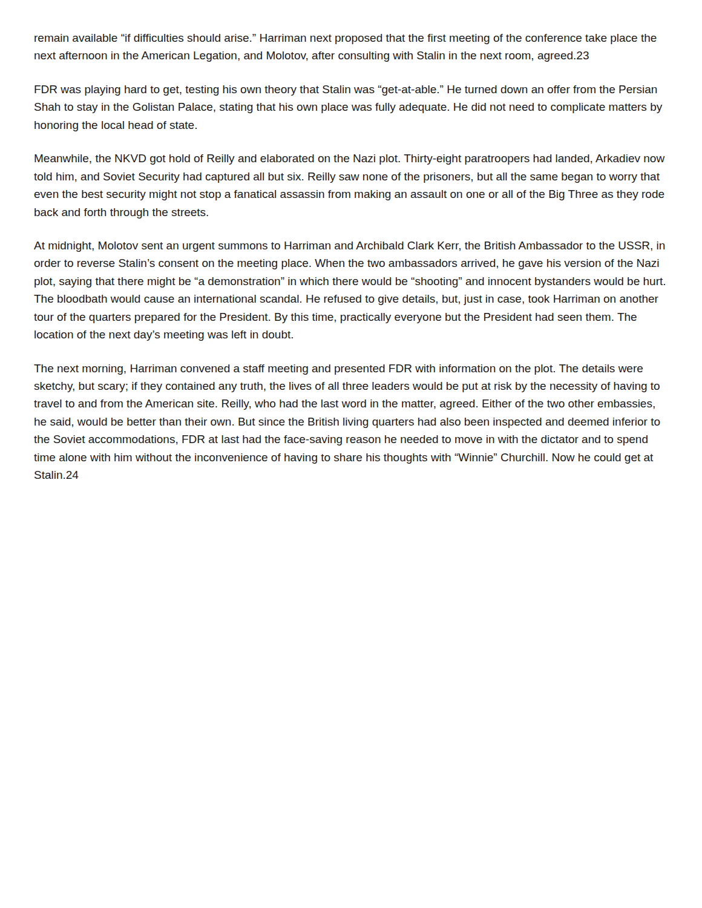remain available “if difficulties should arise.” Harriman next proposed that the first meeting of the conference take place the next afternoon in the American Legation, and Molotov, after consulting with Stalin in the next room, agreed.23
FDR was playing hard to get, testing his own theory that Stalin was “get-at-able.” He turned down an offer from the Persian Shah to stay in the Golistan Palace, stating that his own place was fully adequate. He did not need to complicate matters by honoring the local head of state.
Meanwhile, the NKVD got hold of Reilly and elaborated on the Nazi plot. Thirty-eight paratroopers had landed, Arkadiev now told him, and Soviet Security had captured all but six. Reilly saw none of the prisoners, but all the same began to worry that even the best security might not stop a fanatical assassin from making an assault on one or all of the Big Three as they rode back and forth through the streets.
At midnight, Molotov sent an urgent summons to Harriman and Archibald Clark Kerr, the British Ambassador to the USSR, in order to reverse Stalin’s consent on the meeting place. When the two ambassadors arrived, he gave his version of the Nazi plot, saying that there might be “a demonstration” in which there would be “shooting” and innocent bystanders would be hurt. The bloodbath would cause an international scandal. He refused to give details, but, just in case, took Harriman on another tour of the quarters prepared for the President. By this time, practically everyone but the President had seen them. The location of the next day’s meeting was left in doubt.
The next morning, Harriman convened a staff meeting and presented FDR with information on the plot. The details were sketchy, but scary; if they contained any truth, the lives of all three leaders would be put at risk by the necessity of having to travel to and from the American site. Reilly, who had the last word in the matter, agreed. Either of the two other embassies, he said, would be better than their own. But since the British living quarters had also been inspected and deemed inferior to the Soviet accommodations, FDR at last had the face-saving reason he needed to move in with the dictator and to spend time alone with him without the inconvenience of having to share his thoughts with “Winnie” Churchill. Now he could get at Stalin.24